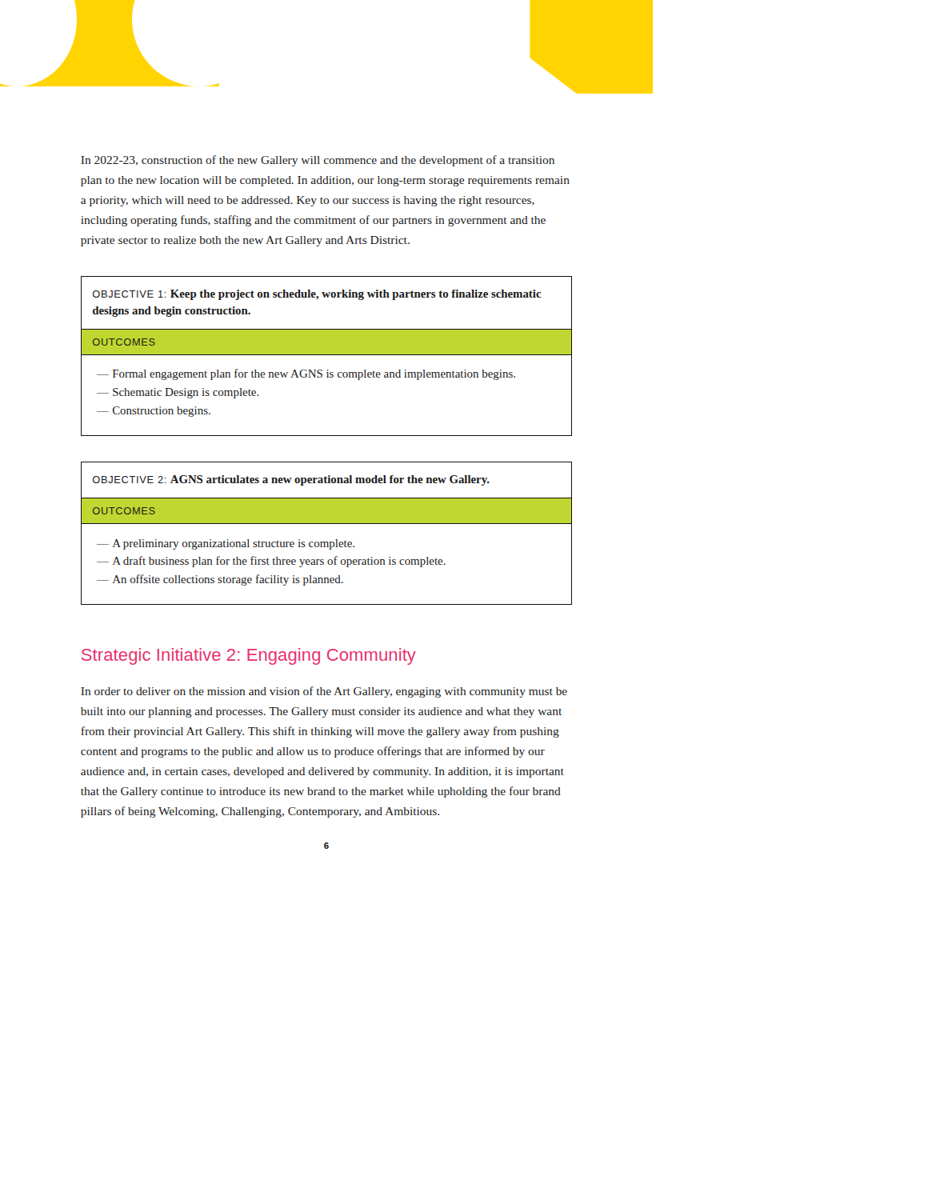In 2022-23, construction of the new Gallery will commence and the development of a transition plan to the new location will be completed. In addition, our long-term storage requirements remain a priority, which will need to be addressed. Key to our success is having the right resources, including operating funds, staffing and the commitment of our partners in government and the private sector to realize both the new Art Gallery and Arts District.
Objective 1: Keep the project on schedule, working with partners to finalize schematic designs and begin construction.
Outcomes
Formal engagement plan for the new AGNS is complete and implementation begins.
Schematic Design is complete.
Construction begins.
Objective 2: AGNS articulates a new operational model for the new Gallery.
Outcomes
A preliminary organizational structure is complete.
A draft business plan for the first three years of operation is complete.
An offsite collections storage facility is planned.
Strategic Initiative 2: Engaging Community
In order to deliver on the mission and vision of the Art Gallery, engaging with community must be built into our planning and processes. The Gallery must consider its audience and what they want from their provincial Art Gallery. This shift in thinking will move the gallery away from pushing content and programs to the public and allow us to produce offerings that are informed by our audience and, in certain cases, developed and delivered by community. In addition, it is important that the Gallery continue to introduce its new brand to the market while upholding the four brand pillars of being Welcoming, Challenging, Contemporary, and Ambitious.
6